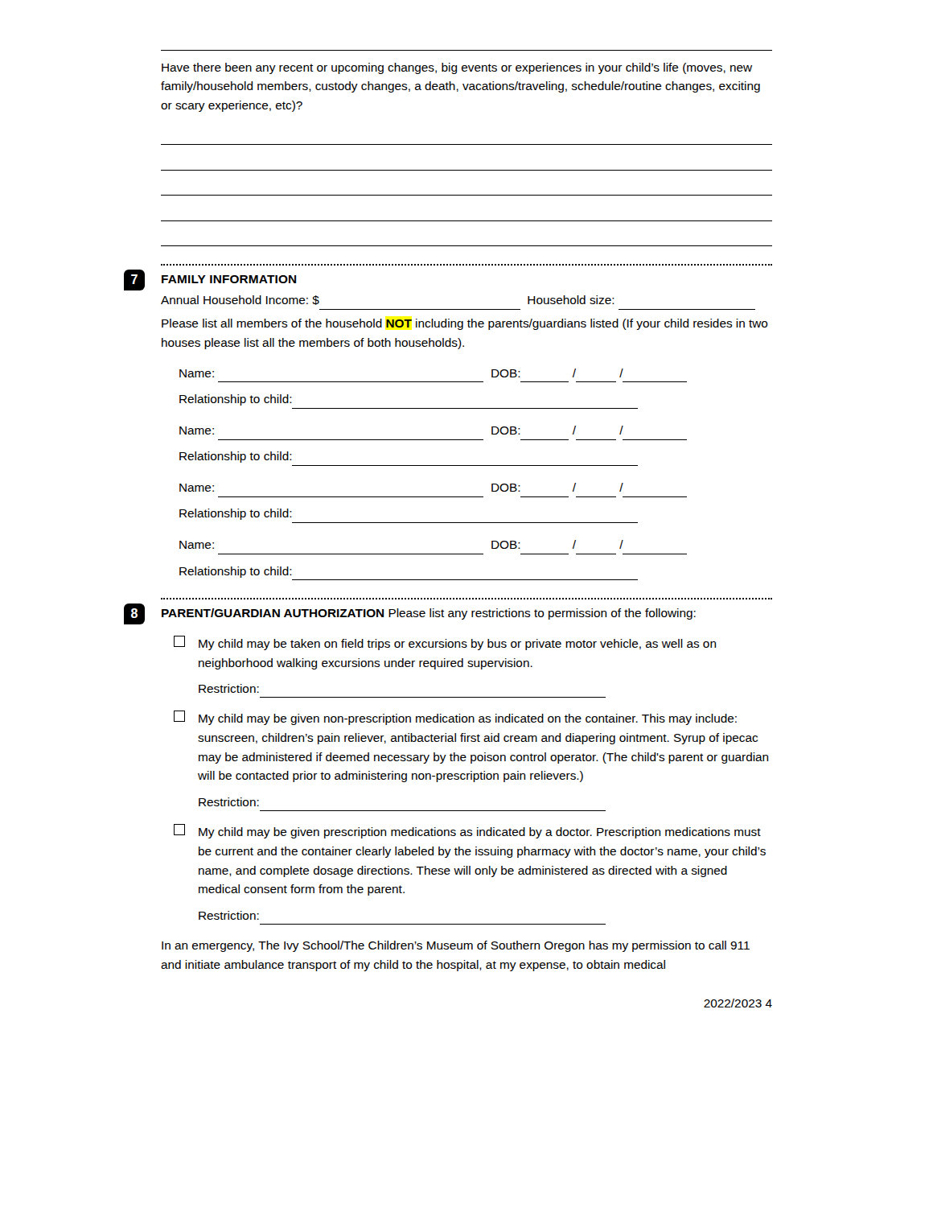Have there been any recent or upcoming changes, big events or experiences in your child’s life (moves, new family/household members, custody changes, a death, vacations/traveling, schedule/routine changes, exciting or scary experience, etc)?
7
FAMILY INFORMATION
Annual Household Income: $ Household size:
Please list all members of the household NOT including the parents/guardians listed (If your child resides in two houses please list all the members of both households).
Name: DOB: / /
Relationship to child:
Name: DOB: / /
Relationship to child:
Name: DOB: / /
Relationship to child:
Name: DOB: / /
Relationship to child:
8
PARENT/GUARDIAN AUTHORIZATION Please list any restrictions to permission of the following:
My child may be taken on field trips or excursions by bus or private motor vehicle, as well as on neighborhood walking excursions under required supervision.
Restriction:
My child may be given non-prescription medication as indicated on the container. This may include: sunscreen, children’s pain reliever, antibacterial first aid cream and diapering ointment. Syrup of ipecac may be administered if deemed necessary by the poison control operator. (The child's parent or guardian will be contacted prior to administering non-prescription pain relievers.)
Restriction:
My child may be given prescription medications as indicated by a doctor. Prescription medications must be current and the container clearly labeled by the issuing pharmacy with the doctor’s name, your child’s name, and complete dosage directions. These will only be administered as directed with a signed medical consent form from the parent.
Restriction:
In an emergency, The Ivy School/The Children’s Museum of Southern Oregon has my permission to call 911 and initiate ambulance transport of my child to the hospital, at my expense, to obtain medical
2022/2023 4